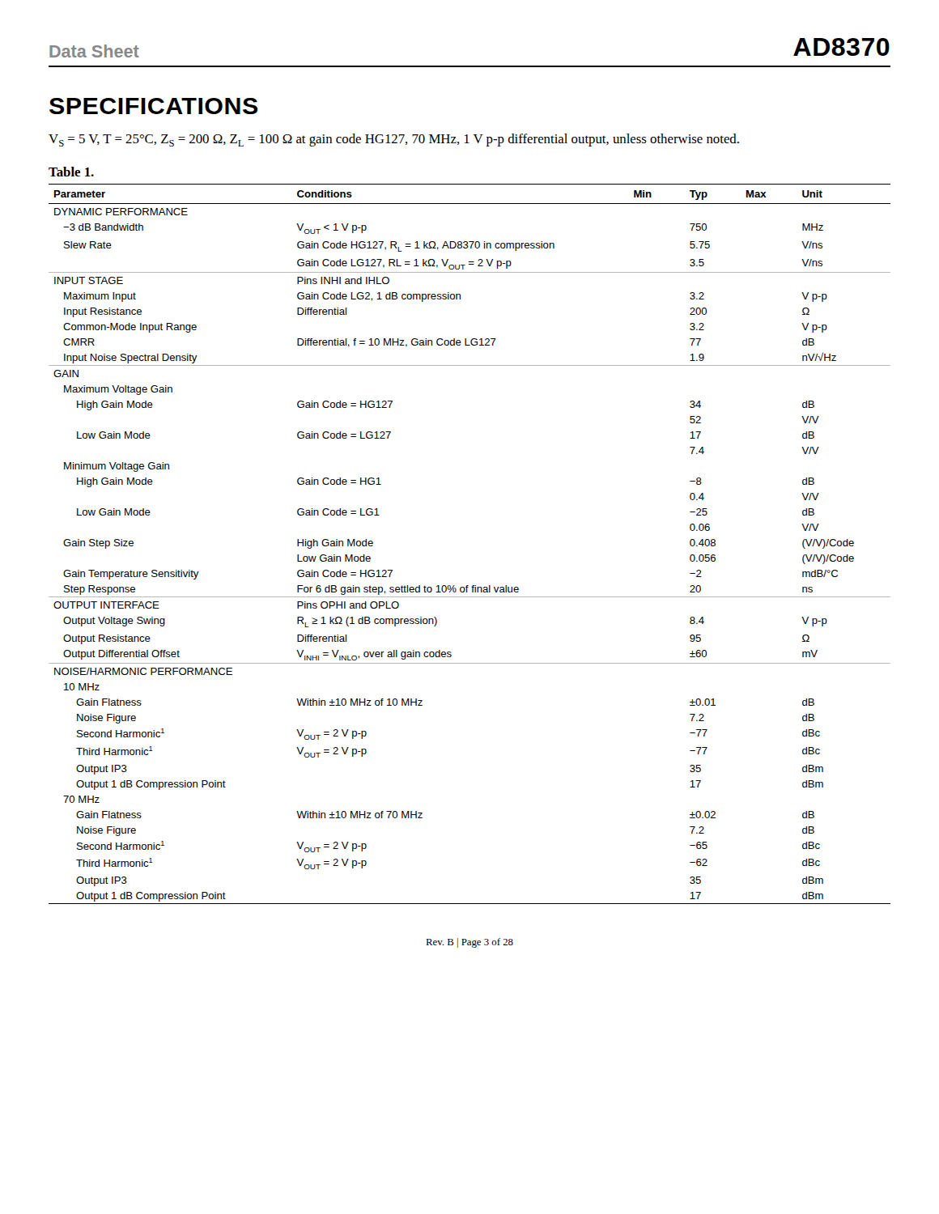Data Sheet
AD8370
SPECIFICATIONS
VS = 5 V, T = 25°C, ZS = 200 Ω, ZL = 100 Ω at gain code HG127, 70 MHz, 1 V p-p differential output, unless otherwise noted.
Table 1.
| Parameter | Conditions | Min | Typ | Max | Unit |
| --- | --- | --- | --- | --- | --- |
| DYNAMIC PERFORMANCE | | | | | |
| −3 dB Bandwidth | V OUT < 1 V p-p | | 750 | | MHz |
| Slew Rate | Gain Code HG127, R L = 1 kΩ, AD8370 in compression | | 5.75 | | V/ns |
| | Gain Code LG127, RL = 1 kΩ, V OUT = 2 V p-p | | 3.5 | | V/ns |
| INPUT STAGE | Pins INHI and IHLO | | | | |
| Maximum Input | Gain Code LG2, 1 dB compression | | 3.2 | | V p-p |
| Input Resistance | Differential | | 200 | | Ω |
| Common-Mode Input Range | | | 3.2 | | V p-p |
| CMRR | Differential, f = 10 MHz, Gain Code LG127 | | 77 | | dB |
| Input Noise Spectral Density | | | 1.9 | | nV/√Hz |
| GAIN | | | | | |
| Maximum Voltage Gain | | | | | |
| High Gain Mode | Gain Code = HG127 | | 34 | | dB |
| | | | 52 | | V/V |
| Low Gain Mode | Gain Code = LG127 | | 17 | | dB |
| | | | 7.4 | | V/V |
| Minimum Voltage Gain | | | | | |
| High Gain Mode | Gain Code = HG1 | | −8 | | dB |
| | | | 0.4 | | V/V |
| Low Gain Mode | Gain Code = LG1 | | −25 | | dB |
| | | | 0.06 | | V/V |
| Gain Step Size | High Gain Mode | | 0.408 | | (V/V)/Code |
| | Low Gain Mode | | 0.056 | | (V/V)/Code |
| Gain Temperature Sensitivity | Gain Code = HG127 | | −2 | | mdB/°C |
| Step Response | For 6 dB gain step, settled to 10% of final value | | 20 | | ns |
| OUTPUT INTERFACE | Pins OPHI and OPLO | | | | |
| Output Voltage Swing | R L ≥ 1 kΩ (1 dB compression) | | 8.4 | | V p-p |
| Output Resistance | Differential | | 95 | | Ω |
| Output Differential Offset | V INHI = V INLO , over all gain codes | | ±60 | | mV |
| NOISE/HARMONIC PERFORMANCE | | | | | |
| 10 MHz | | | | | |
| Gain Flatness | Within ±10 MHz of 10 MHz | | ±0.01 | | dB |
| Noise Figure | | | 7.2 | | dB |
| Second Harmonic 1 | V OUT = 2 V p-p | | −77 | | dBc |
| Third Harmonic 1 | V OUT = 2 V p-p | | −77 | | dBc |
| Output IP3 | | | 35 | | dBm |
| Output 1 dB Compression Point | | | 17 | | dBm |
| 70 MHz | | | | | |
| Gain Flatness | Within ±10 MHz of 70 MHz | | ±0.02 | | dB |
| Noise Figure | | | 7.2 | | dB |
| Second Harmonic 1 | V OUT = 2 V p-p | | −65 | | dBc |
| Third Harmonic 1 | V OUT = 2 V p-p | | −62 | | dBc |
| Output IP3 | | | 35 | | dBm |
| Output 1 dB Compression Point | | | 17 | | dBm |
Rev. B | Page 3 of 28